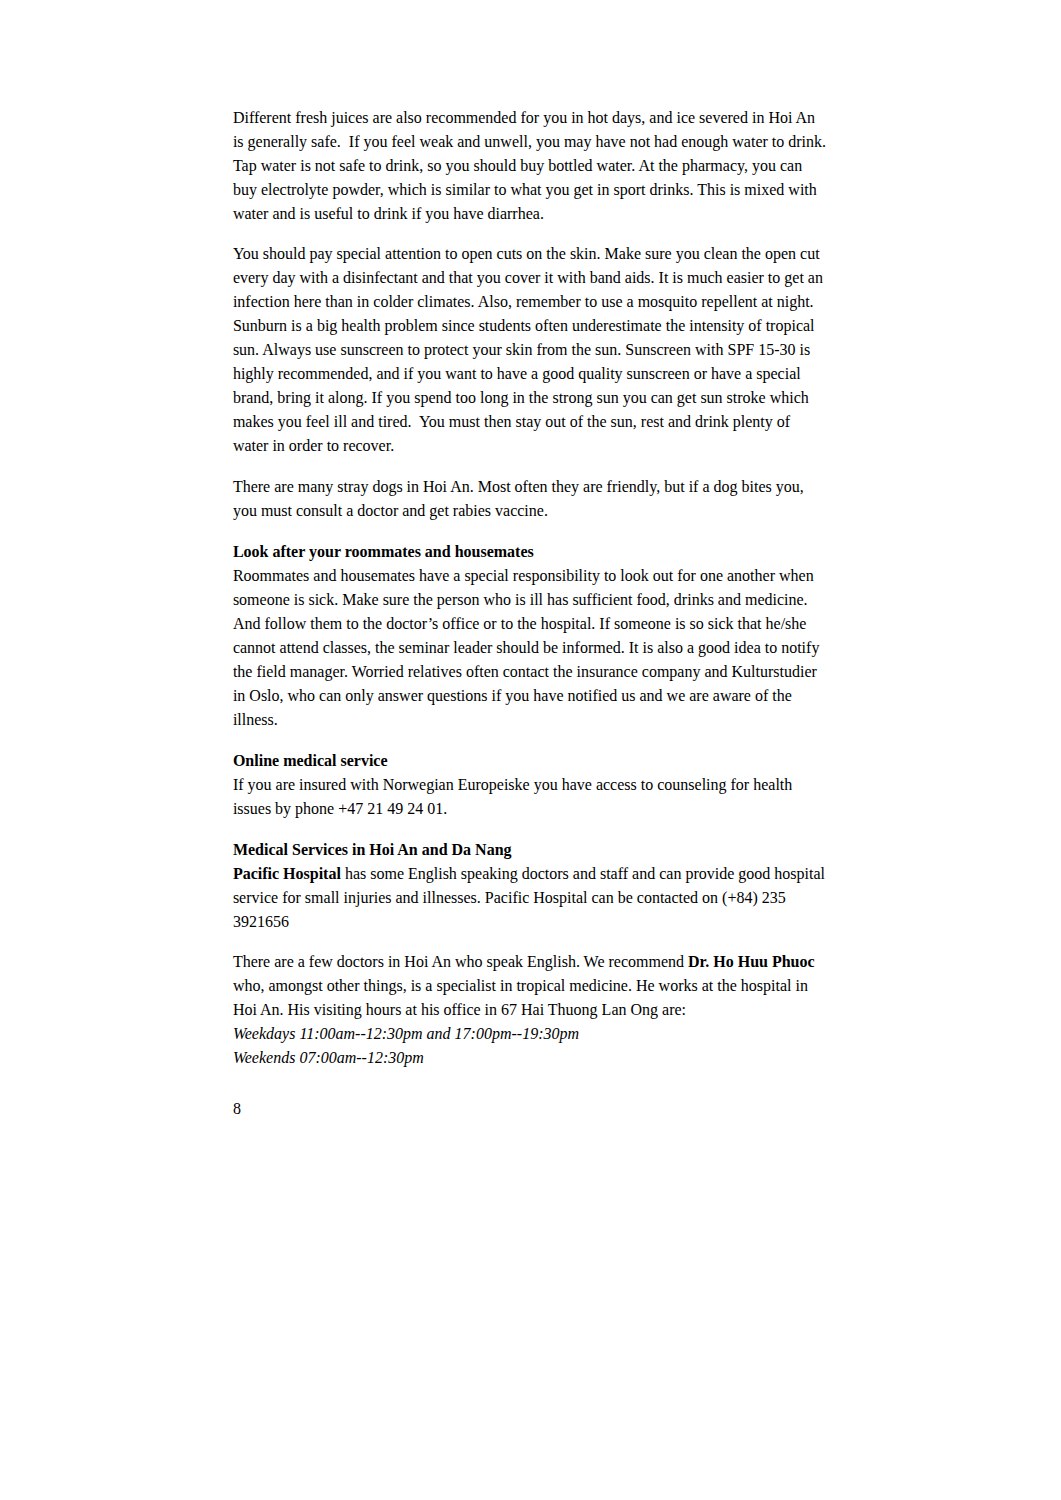Different fresh juices are also recommended for you in hot days, and ice severed in Hoi An is generally safe. If you feel weak and unwell, you may have not had enough water to drink. Tap water is not safe to drink, so you should buy bottled water. At the pharmacy, you can buy electrolyte powder, which is similar to what you get in sport drinks. This is mixed with water and is useful to drink if you have diarrhea.
You should pay special attention to open cuts on the skin. Make sure you clean the open cut every day with a disinfectant and that you cover it with band aids. It is much easier to get an infection here than in colder climates. Also, remember to use a mosquito repellent at night. Sunburn is a big health problem since students often underestimate the intensity of tropical sun. Always use sunscreen to protect your skin from the sun. Sunscreen with SPF 15-30 is highly recommended, and if you want to have a good quality sunscreen or have a special brand, bring it along. If you spend too long in the strong sun you can get sun stroke which makes you feel ill and tired. You must then stay out of the sun, rest and drink plenty of water in order to recover.
There are many stray dogs in Hoi An. Most often they are friendly, but if a dog bites you, you must consult a doctor and get rabies vaccine.
Look after your roommates and housemates
Roommates and housemates have a special responsibility to look out for one another when someone is sick. Make sure the person who is ill has sufficient food, drinks and medicine. And follow them to the doctor’s office or to the hospital. If someone is so sick that he/she cannot attend classes, the seminar leader should be informed. It is also a good idea to notify the field manager. Worried relatives often contact the insurance company and Kulturstudier in Oslo, who can only answer questions if you have notified us and we are aware of the illness.
Online medical service
If you are insured with Norwegian Europeiske you have access to counseling for health issues by phone +47 21 49 24 01.
Medical Services in Hoi An and Da Nang
Pacific Hospital has some English speaking doctors and staff and can provide good hospital service for small injuries and illnesses. Pacific Hospital can be contacted on (+84) 235 3921656
There are a few doctors in Hoi An who speak English. We recommend Dr. Ho Huu Phuoc who, amongst other things, is a specialist in tropical medicine. He works at the hospital in Hoi An. His visiting hours at his office in 67 Hai Thuong Lan Ong are:
Weekdays 11:00am--12:30pm and 17:00pm--19:30pm
Weekends 07:00am--12:30pm
8